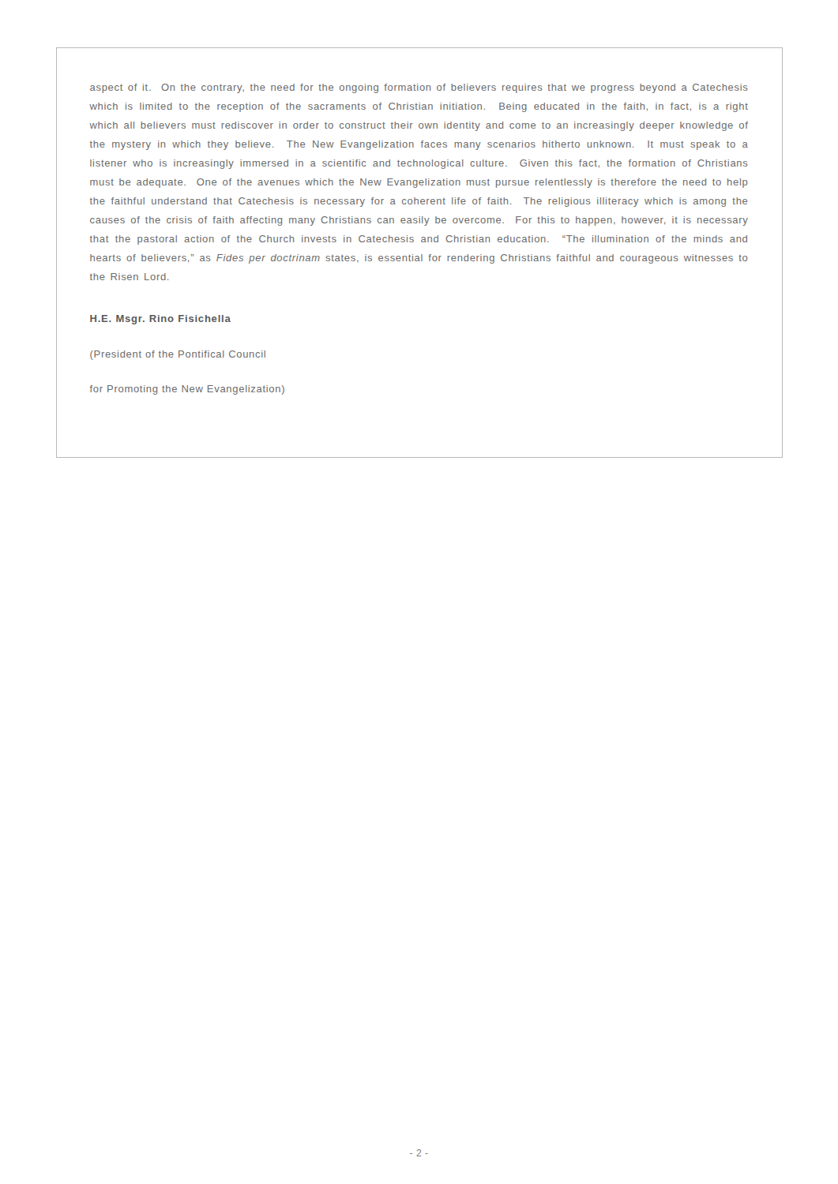aspect of it. On the contrary, the need for the ongoing formation of believers requires that we progress beyond a Catechesis which is limited to the reception of the sacraments of Christian initiation. Being educated in the faith, in fact, is a right which all believers must rediscover in order to construct their own identity and come to an increasingly deeper knowledge of the mystery in which they believe. The New Evangelization faces many scenarios hitherto unknown. It must speak to a listener who is increasingly immersed in a scientific and technological culture. Given this fact, the formation of Christians must be adequate. One of the avenues which the New Evangelization must pursue relentlessly is therefore the need to help the faithful understand that Catechesis is necessary for a coherent life of faith. The religious illiteracy which is among the causes of the crisis of faith affecting many Christians can easily be overcome. For this to happen, however, it is necessary that the pastoral action of the Church invests in Catechesis and Christian education. “The illumination of the minds and hearts of believers,” as Fides per doctrinam states, is essential for rendering Christians faithful and courageous witnesses to the Risen Lord.
H.E. Msgr. Rino Fisichella
(President of the Pontifical Council
for Promoting the New Evangelization)
- 2 -